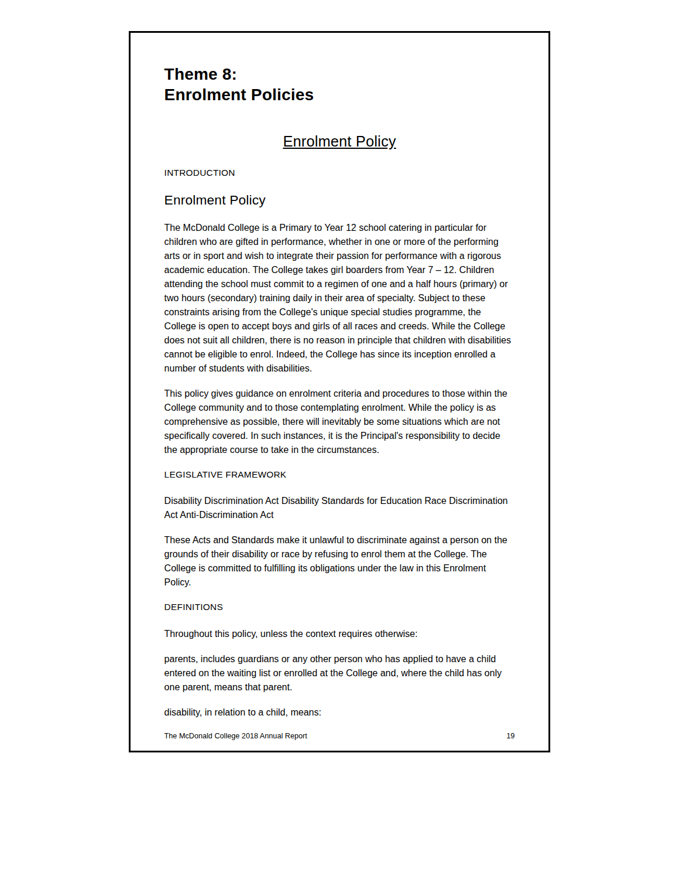Theme 8: Enrolment Policies
Enrolment Policy
INTRODUCTION
Enrolment Policy
The McDonald College is a Primary to Year 12 school catering in particular for children who are gifted in performance, whether in one or more of the performing arts or in sport and wish to integrate their passion for performance with a rigorous academic education. The College takes girl boarders from Year 7 – 12. Children attending the school must commit to a regimen of one and a half hours (primary) or two hours (secondary) training daily in their area of specialty. Subject to these constraints arising from the College's unique special studies programme, the College is open to accept boys and girls of all races and creeds. While the College does not suit all children, there is no reason in principle that children with disabilities cannot be eligible to enrol. Indeed, the College has since its inception enrolled a number of students with disabilities.
This policy gives guidance on enrolment criteria and procedures to those within the College community and to those contemplating enrolment. While the policy is as comprehensive as possible, there will inevitably be some situations which are not specifically covered. In such instances, it is the Principal's responsibility to decide the appropriate course to take in the circumstances.
LEGISLATIVE FRAMEWORK
Disability Discrimination Act Disability Standards for Education Race Discrimination Act Anti-Discrimination Act
These Acts and Standards make it unlawful to discriminate against a person on the grounds of their disability or race by refusing to enrol them at the College. The College is committed to fulfilling its obligations under the law in this Enrolment Policy.
DEFINITIONS
Throughout this policy, unless the context requires otherwise:
parents, includes guardians or any other person who has applied to have a child entered on the waiting list or enrolled at the College and, where the child has only one parent, means that parent.
disability, in relation to a child, means:
The McDonald College 2018 Annual Report 19